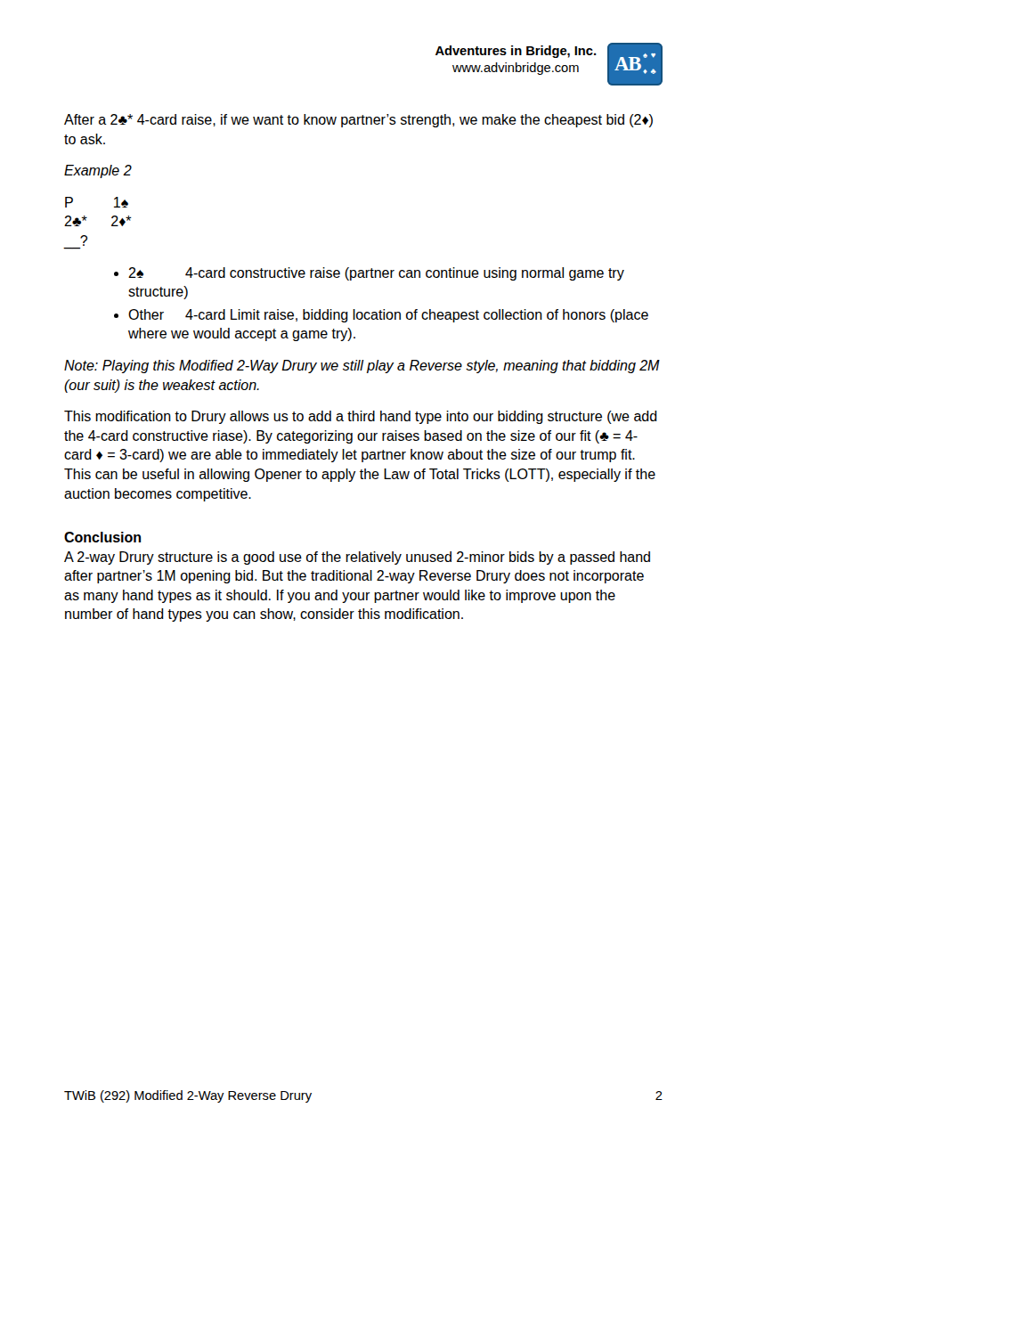Adventures in Bridge, Inc.
www.advinbridge.com
AB ♠♥ ♦♣
After a 2♣* 4-card raise, if we want to know partner’s strength, we make the cheapest bid (2♦) to ask.
Example 2
P 1♠ 2♣* 2♦* __?
2♠4-card constructive raise (partner can continue using normal game try structure)
Other4-card Limit raise, bidding location of cheapest collection of honors (place where we would accept a game try).
Note: Playing this Modified 2-Way Drury we still play a Reverse style, meaning that bidding 2M (our suit) is the weakest action.
This modification to Drury allows us to add a third hand type into our bidding structure (we add the 4-card constructive riase). By categorizing our raises based on the size of our fit (♣ = 4-card ♦ = 3-card) we are able to immediately let partner know about the size of our trump fit. This can be useful in allowing Opener to apply the Law of Total Tricks (LOTT), especially if the auction becomes competitive.
Conclusion
A 2-way Drury structure is a good use of the relatively unused 2-minor bids by a passed hand after partner’s 1M opening bid. But the traditional 2-way Reverse Drury does not incorporate as many hand types as it should. If you and your partner would like to improve upon the number of hand types you can show, consider this modification.
TWiB (292) Modified 2-Way Reverse Drury 2